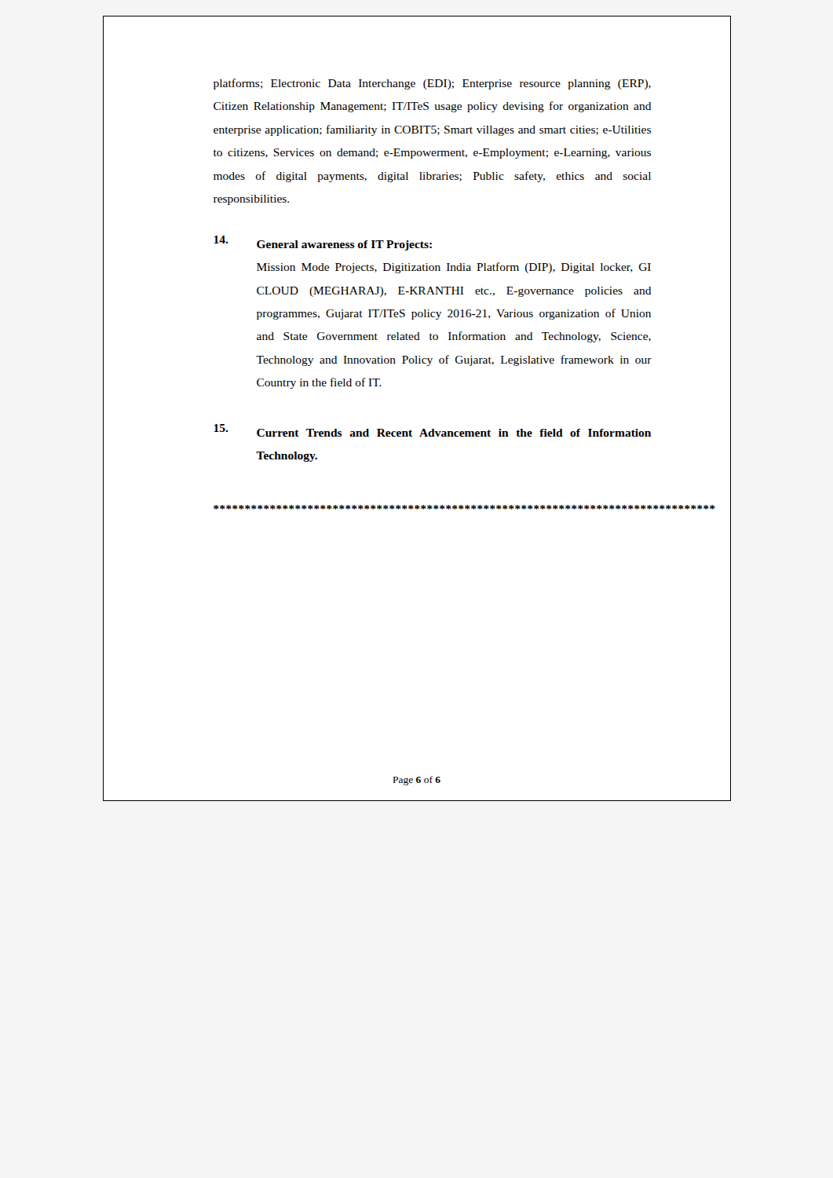platforms; Electronic Data Interchange (EDI); Enterprise resource planning (ERP), Citizen Relationship Management; IT/ITeS usage policy devising for organization and enterprise application; familiarity in COBIT5; Smart villages and smart cities; e-Utilities to citizens, Services on demand; e-Empowerment, e-Employment; e-Learning, various modes of digital payments, digital libraries; Public safety, ethics and social responsibilities.
14.
General awareness of IT Projects:
Mission Mode Projects, Digitization India Platform (DIP), Digital locker, GI CLOUD (MEGHARAJ), E-KRANTHI etc., E-governance policies and programmes, Gujarat IT/ITeS policy 2016-21, Various organization of Union and State Government related to Information and Technology, Science, Technology and Innovation Policy of Gujarat, Legislative framework in our Country in the field of IT.
15.
Current Trends and Recent Advancement in the field of Information Technology.
********************************************************************************
Page 6 of 6